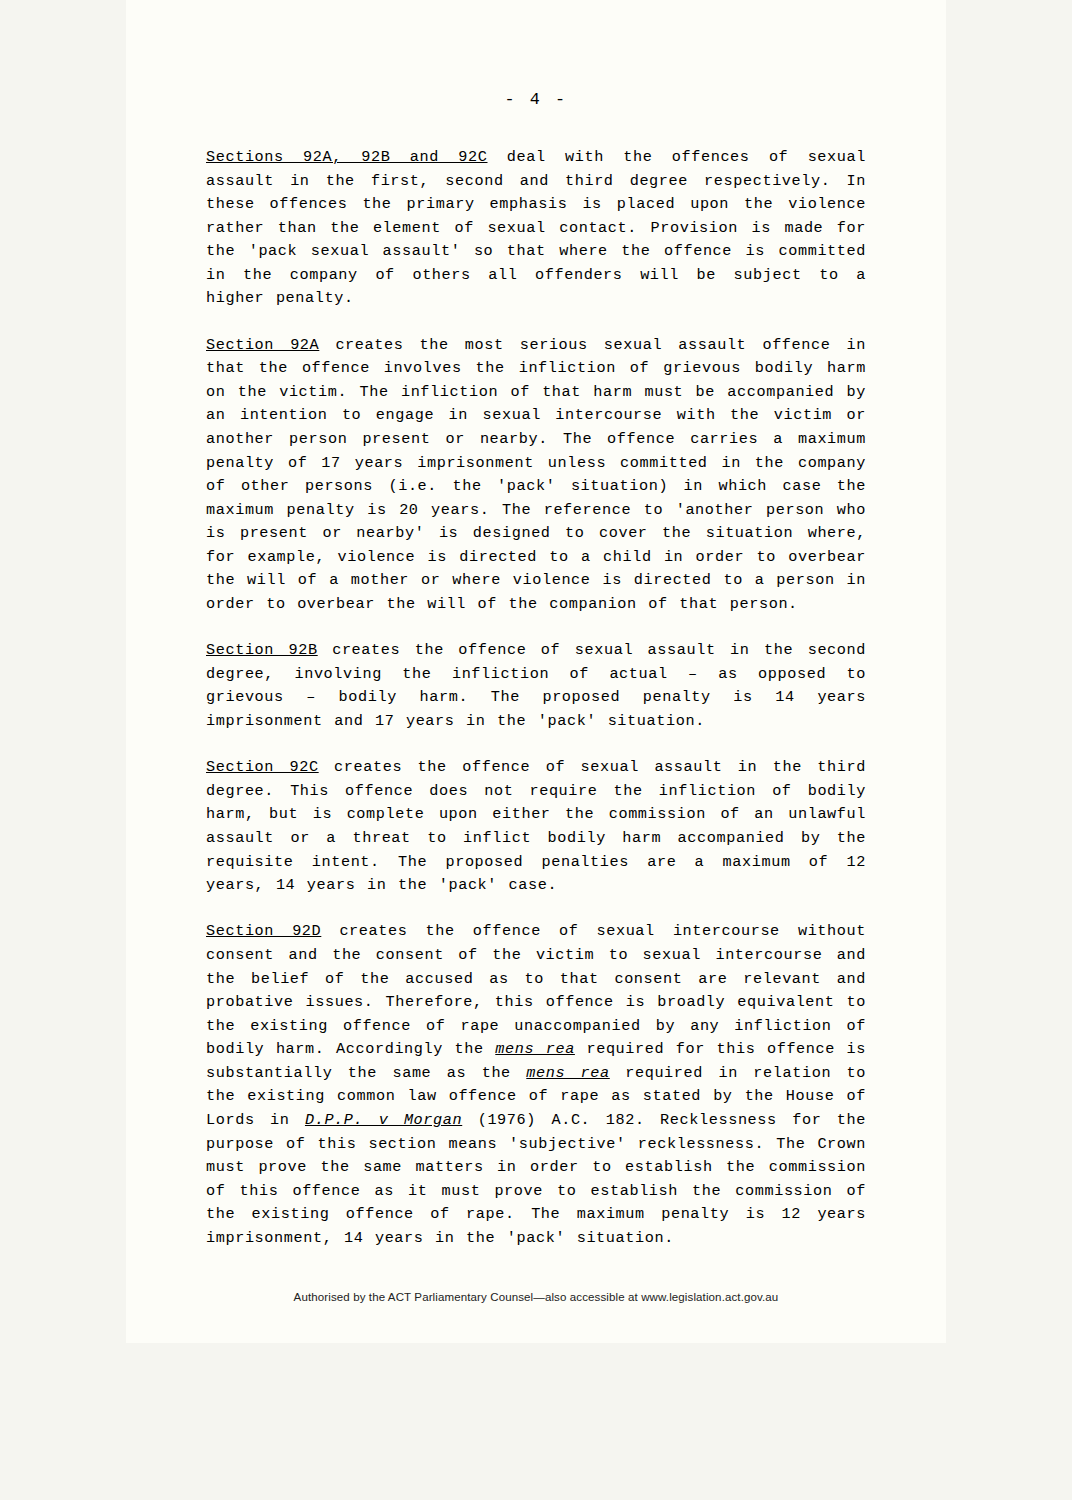- 4 -
Sections 92A, 92B and 92C deal with the offences of sexual assault in the first, second and third degree respectively. In these offences the primary emphasis is placed upon the violence rather than the element of sexual contact. Provision is made for the 'pack sexual assault' so that where the offence is committed in the company of others all offenders will be subject to a higher penalty.
Section 92A creates the most serious sexual assault offence in that the offence involves the infliction of grievous bodily harm on the victim. The infliction of that harm must be accompanied by an intention to engage in sexual intercourse with the victim or another person present or nearby. The offence carries a maximum penalty of 17 years imprisonment unless committed in the company of other persons (i.e. the 'pack' situation) in which case the maximum penalty is 20 years. The reference to 'another person who is present or nearby' is designed to cover the situation where, for example, violence is directed to a child in order to overbear the will of a mother or where violence is directed to a person in order to overbear the will of the companion of that person.
Section 92B creates the offence of sexual assault in the second degree, involving the infliction of actual – as opposed to grievous – bodily harm. The proposed penalty is 14 years imprisonment and 17 years in the 'pack' situation.
Section 92C creates the offence of sexual assault in the third degree. This offence does not require the infliction of bodily harm, but is complete upon either the commission of an unlawful assault or a threat to inflict bodily harm accompanied by the requisite intent. The proposed penalties are a maximum of 12 years, 14 years in the 'pack' case.
Section 92D creates the offence of sexual intercourse without consent and the consent of the victim to sexual intercourse and the belief of the accused as to that consent are relevant and probative issues. Therefore, this offence is broadly equivalent to the existing offence of rape unaccompanied by any infliction of bodily harm. Accordingly the mens rea required for this offence is substantially the same as the mens rea required in relation to the existing common law offence of rape as stated by the House of Lords in D.P.P. v Morgan (1976) A.C. 182. Recklessness for the purpose of this section means 'subjective' recklessness. The Crown must prove the same matters in order to establish the commission of this offence as it must prove to establish the commission of the existing offence of rape. The maximum penalty is 12 years imprisonment, 14 years in the 'pack' situation.
Authorised by the ACT Parliamentary Counsel—also accessible at www.legislation.act.gov.au